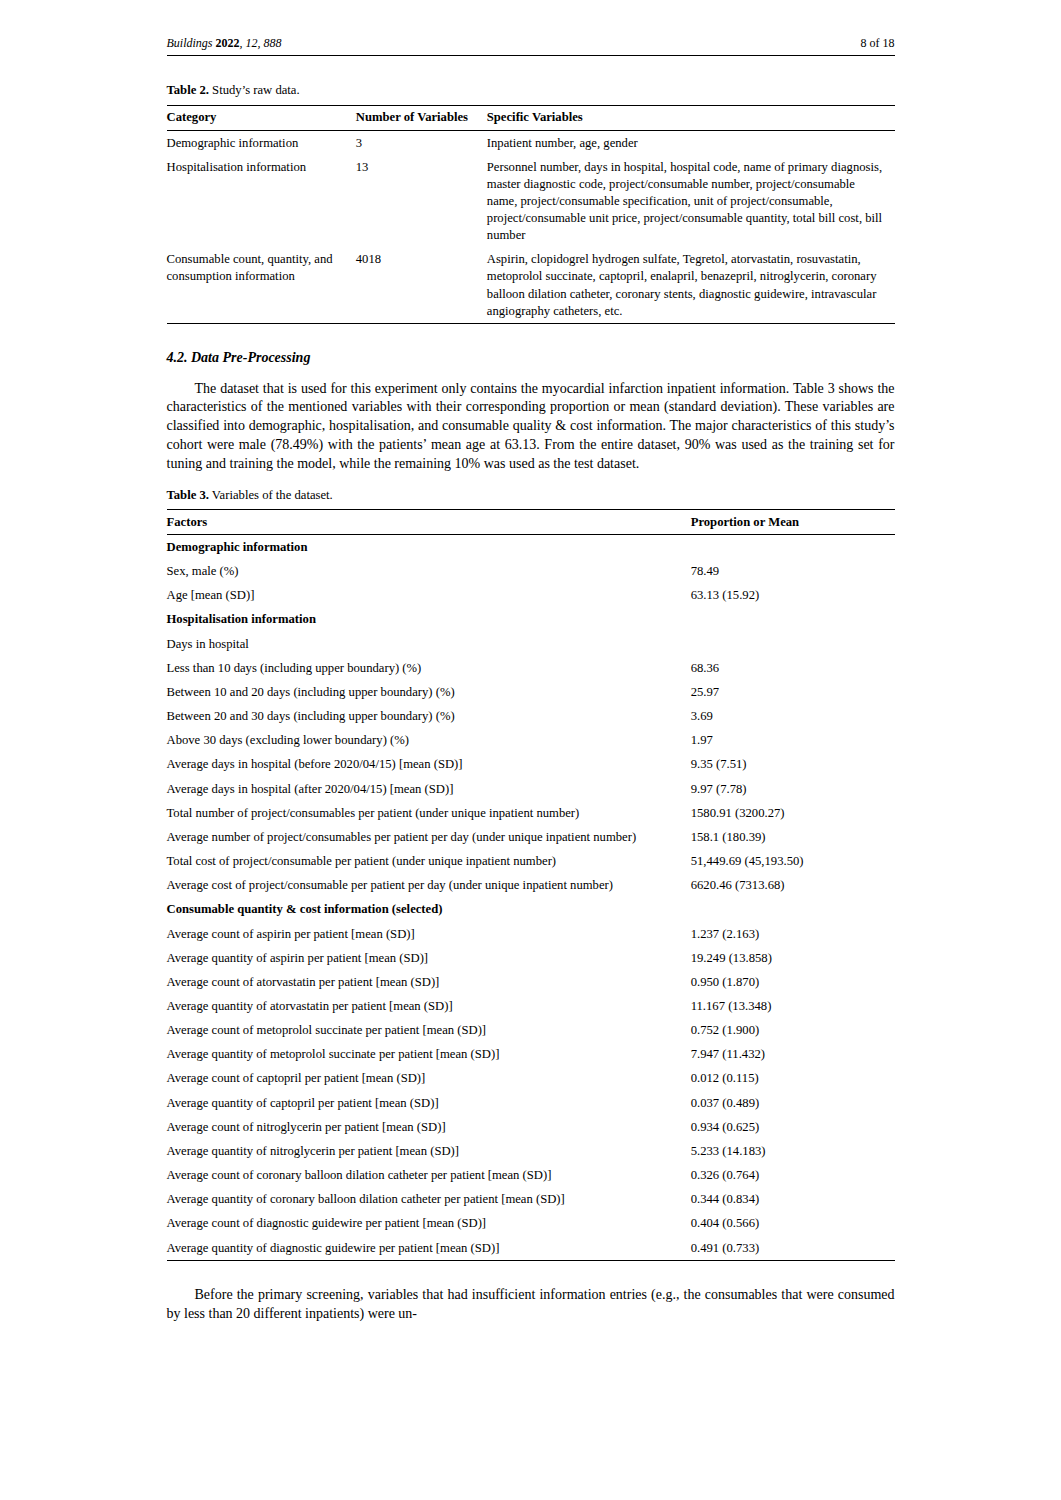Buildings 2022, 12, 888 8 of 18
Table 2. Study’s raw data.
| Category | Number of Variables | Specific Variables |
| --- | --- | --- |
| Demographic information | 3 | Inpatient number, age, gender |
| Hospitalisation information | 13 | Personnel number, days in hospital, hospital code, name of primary diagnosis, master diagnostic code, project/consumable number, project/consumable name, project/consumable specification, unit of project/consumable, project/consumable unit price, project/consumable quantity, total bill cost, bill number |
| Consumable count, quantity, and consumption information | 4018 | Aspirin, clopidogrel hydrogen sulfate, Tegretol, atorvastatin, rosuvastatin, metoprolol succinate, captopril, enalapril, benazepril, nitroglycerin, coronary balloon dilation catheter, coronary stents, diagnostic guidewire, intravascular angiography catheters, etc. |
4.2. Data Pre-Processing
The dataset that is used for this experiment only contains the myocardial infarction inpatient information. Table 3 shows the characteristics of the mentioned variables with their corresponding proportion or mean (standard deviation). These variables are classified into demographic, hospitalisation, and consumable quality & cost information. The major characteristics of this study’s cohort were male (78.49%) with the patients’ mean age at 63.13. From the entire dataset, 90% was used as the training set for tuning and training the model, while the remaining 10% was used as the test dataset.
Table 3. Variables of the dataset.
| Factors | Proportion or Mean |
| --- | --- |
| Demographic information | |
| Sex, male (%) | 78.49 |
| Age [mean (SD)] | 63.13 (15.92) |
| Hospitalisation information | |
| Days in hospital | |
| Less than 10 days (including upper boundary) (%) | 68.36 |
| Between 10 and 20 days (including upper boundary) (%) | 25.97 |
| Between 20 and 30 days (including upper boundary) (%) | 3.69 |
| Above 30 days (excluding lower boundary) (%) | 1.97 |
| Average days in hospital (before 2020/04/15) [mean (SD)] | 9.35 (7.51) |
| Average days in hospital (after 2020/04/15) [mean (SD)] | 9.97 (7.78) |
| Total number of project/consumables per patient (under unique inpatient number) | 1580.91 (3200.27) |
| Average number of project/consumables per patient per day (under unique inpatient number) | 158.1 (180.39) |
| Total cost of project/consumable per patient (under unique inpatient number) | 51,449.69 (45,193.50) |
| Average cost of project/consumable per patient per day (under unique inpatient number) | 6620.46 (7313.68) |
| Consumable quantity & cost information (selected) | |
| Average count of aspirin per patient [mean (SD)] | 1.237 (2.163) |
| Average quantity of aspirin per patient [mean (SD)] | 19.249 (13.858) |
| Average count of atorvastatin per patient [mean (SD)] | 0.950 (1.870) |
| Average quantity of atorvastatin per patient [mean (SD)] | 11.167 (13.348) |
| Average count of metoprolol succinate per patient [mean (SD)] | 0.752 (1.900) |
| Average quantity of metoprolol succinate per patient [mean (SD)] | 7.947 (11.432) |
| Average count of captopril per patient [mean (SD)] | 0.012 (0.115) |
| Average quantity of captopril per patient [mean (SD)] | 0.037 (0.489) |
| Average count of nitroglycerin per patient [mean (SD)] | 0.934 (0.625) |
| Average quantity of nitroglycerin per patient [mean (SD)] | 5.233 (14.183) |
| Average count of coronary balloon dilation catheter per patient [mean (SD)] | 0.326 (0.764) |
| Average quantity of coronary balloon dilation catheter per patient [mean (SD)] | 0.344 (0.834) |
| Average count of diagnostic guidewire per patient [mean (SD)] | 0.404 (0.566) |
| Average quantity of diagnostic guidewire per patient [mean (SD)] | 0.491 (0.733) |
Before the primary screening, variables that had insufficient information entries (e.g., the consumables that were consumed by less than 20 different inpatients) were un-